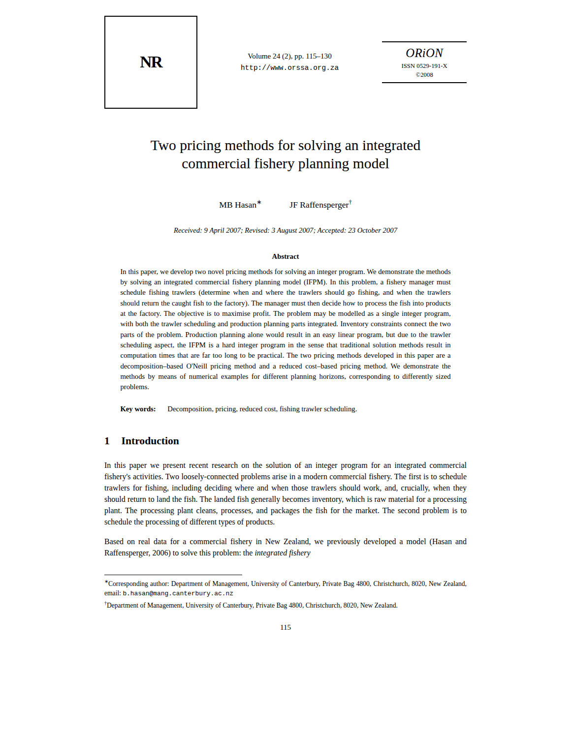NR
Volume 24 (2), pp. 115–130
http://www.orssa.org.za
ORiON
ISSN 0529-191-X
©2008
Two pricing methods for solving an integrated
commercial fishery planning model
MB Hasan∗ JF Raffensperger†
Received: 9 April 2007; Revised: 3 August 2007; Accepted: 23 October 2007
Abstract
In this paper, we develop two novel pricing methods for solving an integer program. We demonstrate the methods by solving an integrated commercial fishery planning model (IFPM). In this problem, a fishery manager must schedule fishing trawlers (determine when and where the trawlers should go fishing, and when the trawlers should return the caught fish to the factory). The manager must then decide how to process the fish into products at the factory. The objective is to maximise profit. The problem may be modelled as a single integer program, with both the trawler scheduling and production planning parts integrated. Inventory constraints connect the two parts of the problem. Production planning alone would result in an easy linear program, but due to the trawler scheduling aspect, the IFPM is a hard integer program in the sense that traditional solution methods result in computation times that are far too long to be practical. The two pricing methods developed in this paper are a decomposition–based O'Neill pricing method and a reduced cost–based pricing method. We demonstrate the methods by means of numerical examples for different planning horizons, corresponding to differently sized problems.
Key words: Decomposition, pricing, reduced cost, fishing trawler scheduling.
1 Introduction
In this paper we present recent research on the solution of an integer program for an integrated commercial fishery's activities. Two loosely-connected problems arise in a modern commercial fishery. The first is to schedule trawlers for fishing, including deciding where and when those trawlers should work, and, crucially, when they should return to land the fish. The landed fish generally becomes inventory, which is raw material for a processing plant. The processing plant cleans, processes, and packages the fish for the market. The second problem is to schedule the processing of different types of products.
Based on real data for a commercial fishery in New Zealand, we previously developed a model (Hasan and Raffensperger, 2006) to solve this problem: the integrated fishery
∗Corresponding author: Department of Management, University of Canterbury, Private Bag 4800, Christchurch, 8020, New Zealand, email: b.hasan@mang.canterbury.ac.nz
†Department of Management, University of Canterbury, Private Bag 4800, Christchurch, 8020, New Zealand.
115